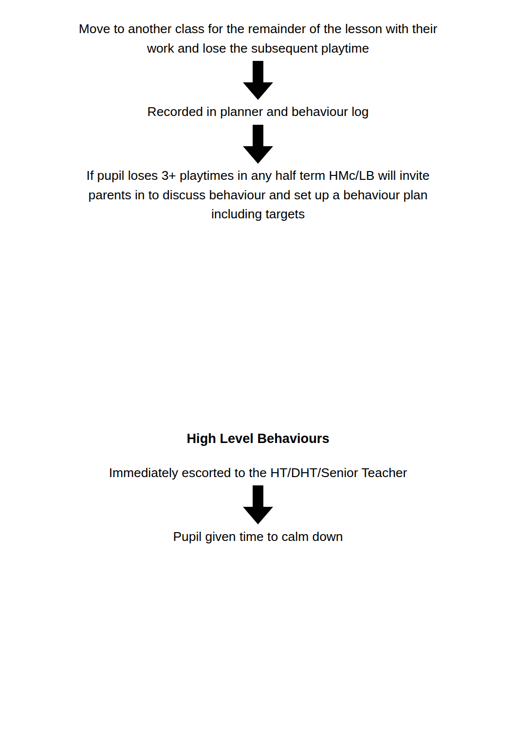Move to another class for the remainder of the lesson with their work and lose the subsequent playtime
Recorded in planner and behaviour log
If pupil loses 3+ playtimes in any half term HMc/LB will invite parents in to discuss behaviour and set up a behaviour plan including targets
High Level Behaviours
Immediately escorted to the HT/DHT/Senior Teacher
Pupil given time to calm down